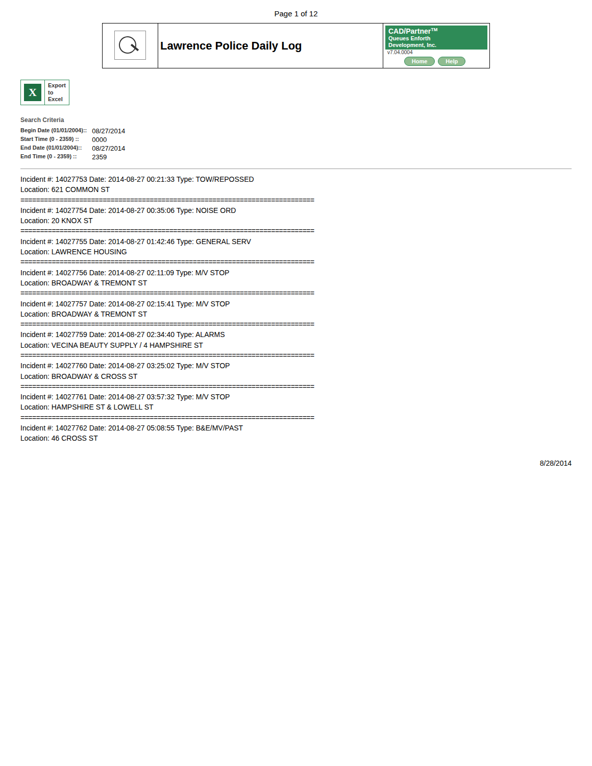Page 1 of 12
| | Lawrence Police Daily Log | CAD/Partner TM Queues Enforth Development, Inc. v7.04.0004 Home Help |
| X | Export to Excel |
Search Criteria
| Begin Date (01/01/2004):: | 08/27/2014 |
| Start Time (0 - 2359) :: | 0000 |
| End Date (01/01/2004):: | 08/27/2014 |
| End Time (0 - 2359) :: | 2359 |
Incident #: 14027753 Date: 2014-08-27 00:21:33 Type: TOW/REPOSSED
Location: 621 COMMON ST
===========================================================================
Incident #: 14027754 Date: 2014-08-27 00:35:06 Type: NOISE ORD
Location: 20 KNOX ST
===========================================================================
Incident #: 14027755 Date: 2014-08-27 01:42:46 Type: GENERAL SERV
Location: LAWRENCE HOUSING
===========================================================================
Incident #: 14027756 Date: 2014-08-27 02:11:09 Type: M/V STOP
Location: BROADWAY & TREMONT ST
===========================================================================
Incident #: 14027757 Date: 2014-08-27 02:15:41 Type: M/V STOP
Location: BROADWAY & TREMONT ST
===========================================================================
Incident #: 14027759 Date: 2014-08-27 02:34:40 Type: ALARMS
Location: VECINA BEAUTY SUPPLY / 4 HAMPSHIRE ST
===========================================================================
Incident #: 14027760 Date: 2014-08-27 03:25:02 Type: M/V STOP
Location: BROADWAY & CROSS ST
===========================================================================
Incident #: 14027761 Date: 2014-08-27 03:57:32 Type: M/V STOP
Location: HAMPSHIRE ST & LOWELL ST
===========================================================================
Incident #: 14027762 Date: 2014-08-27 05:08:55 Type: B&E/MV/PAST
Location: 46 CROSS ST
8/28/2014